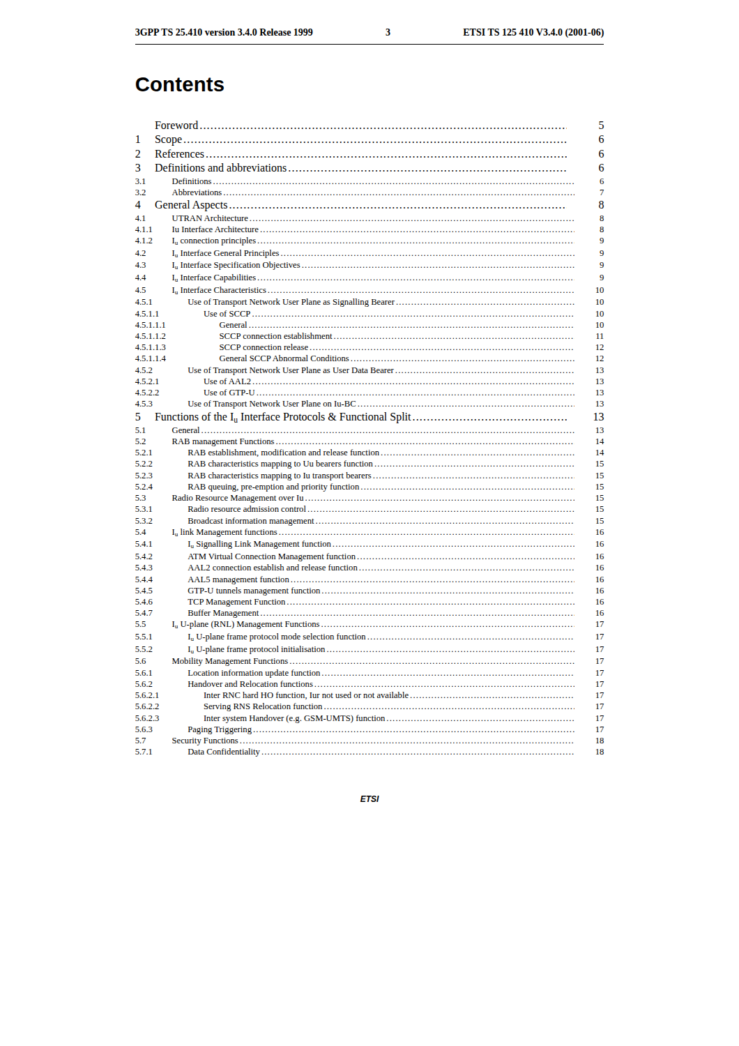3GPP TS 25.410 version 3.4.0 Release 1999
3
ETSI TS 125 410 V3.4.0 (2001-06)
Contents
Foreword .......................................................................................................................................................... 5
1 Scope .............................................................................................................................................................. 6
2 References ..................................................................................................................................................... 6
3 Definitions and abbreviations ............................................................................................................................. 6
3.1 Definitions ................................................................................................................................................................. 6
3.2 Abbreviations ............................................................................................................................................................. 7
4 General Aspects .............................................................................................................................................. 8
4.1 UTRAN Architecture ................................................................................................................................................. 8
4.1.1 Iu Interface Architecture ............................................................................................................................................. 8
4.1.2 Iu connection principles ............................................................................................................................................. 9
4.2 Iu Interface General Principles ................................................................................................................................. 9
4.3 Iu Interface Specification Objectives ......................................................................................................................... 9
4.4 Iu Interface Capabilities ............................................................................................................................................. 9
4.5 Iu Interface Characteristics ......................................................................................................................................... 10
4.5.1 Use of Transport Network User Plane as Signalling Bearer ......................................................................... 10
4.5.1.1 Use of SCCP ............................................................................................................................................. 10
4.5.1.1.1 General ............................................................................................................................................. 10
4.5.1.1.2 SCCP connection establishment ............................................................................................................. 11
4.5.1.1.3 SCCP connection release ............................................................................................................................. 12
4.5.1.1.4 General SCCP Abnormal Conditions ............................................................................................. 12
4.5.2 Use of Transport Network User Plane as User Data Bearer ......................................................................... 13
4.5.2.1 Use of AAL2 ............................................................................................................................................. 13
4.5.2.2 Use of GTP-U ............................................................................................................................................. 13
4.5.3 Use of Transport Network User Plane on Iu-BC ......................................................................................... 13
5 Functions of the Iu Interface Protocols & Functional Split ..................................................................... 13
5.1 General ............................................................................................................................................................. 13
5.2 RAB management Functions ............................................................................................................................. 14
5.2.1 RAB establishment, modification and release function ............................................................................. 14
5.2.2 RAB characteristics mapping to Uu bearers function ............................................................................. 15
5.2.3 RAB characteristics mapping to Iu transport bearers ............................................................................. 15
5.2.4 RAB queuing, pre-emption and priority function ......................................................................................... 15
5.3 Radio Resource Management over Iu ............................................................................................................. 15
5.3.1 Radio resource admission control ............................................................................................................. 15
5.3.2 Broadcast information management ............................................................................................................. 15
5.4 Iu link Management functions ............................................................................................................................. 16
5.4.1 Iu Signalling Link Management function ............................................................................................................. 16
5.4.2 ATM Virtual Connection Management function ......................................................................................... 16
5.4.3 AAL2 connection establish and release function ......................................................................................... 16
5.4.4 AAL5 management function ............................................................................................................................. 16
5.4.5 GTP-U tunnels management function ............................................................................................................. 16
5.4.6 TCP Management Function ............................................................................................................................. 16
5.4.7 Buffer Management ............................................................................................................................................. 16
5.5 Iu U-plane (RNL) Management Functions ............................................................................................................. 17
5.5.1 Iu U-plane frame protocol mode selection function ............................................................................. 17
5.5.2 Iu U-plane frame protocol initialisation ............................................................................................................. 17
5.6 Mobility Management Functions ............................................................................................................. 17
5.6.1 Location information update function ............................................................................................................. 17
5.6.2 Handover and Relocation functions ............................................................................................................. 17
5.6.2.1 Inter RNC hard HO function, Iur not used or not available ............................................................. 17
5.6.2.2 Serving RNS Relocation function ............................................................................................................. 17
5.6.2.3 Inter system Handover (e.g. GSM-UMTS) function ......................................................................... 17
5.6.3 Paging Triggering ............................................................................................................................................. 17
5.7 Security Functions ............................................................................................................................................. 18
5.7.1 Data Confidentiality ............................................................................................................................................. 18
ETSI